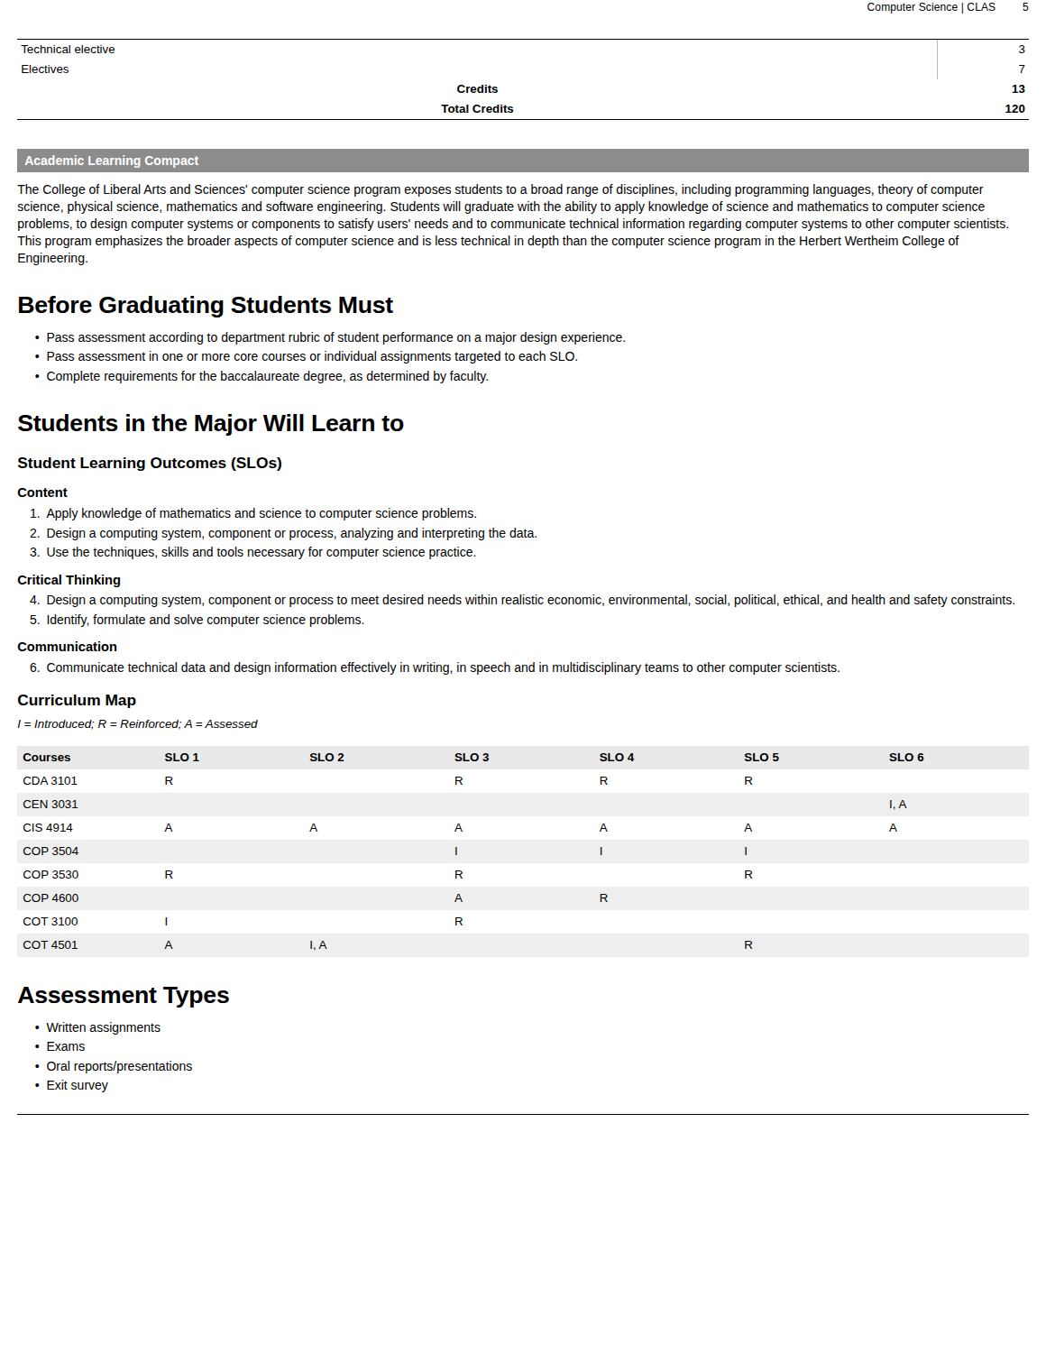Computer Science | CLAS 5
| Technical elective | 3 |
| Electives | 7 |
| Credits | 13 |
| Total Credits | 120 |
Academic Learning Compact
The College of Liberal Arts and Sciences' computer science program exposes students to a broad range of disciplines, including programming languages, theory of computer science, physical science, mathematics and software engineering. Students will graduate with the ability to apply knowledge of science and mathematics to computer science problems, to design computer systems or components to satisfy users' needs and to communicate technical information regarding computer systems to other computer scientists. This program emphasizes the broader aspects of computer science and is less technical in depth than the computer science program in the Herbert Wertheim College of Engineering.
Before Graduating Students Must
Pass assessment according to department rubric of student performance on a major design experience.
Pass assessment in one or more core courses or individual assignments targeted to each SLO.
Complete requirements for the baccalaureate degree, as determined by faculty.
Students in the Major Will Learn to
Student Learning Outcomes (SLOs)
Content
Apply knowledge of mathematics and science to computer science problems.
Design a computing system, component or process, analyzing and interpreting the data.
Use the techniques, skills and tools necessary for computer science practice.
Critical Thinking
Design a computing system, component or process to meet desired needs within realistic economic, environmental, social, political, ethical, and health and safety constraints.
Identify, formulate and solve computer science problems.
Communication
Communicate technical data and design information effectively in writing, in speech and in multidisciplinary teams to other computer scientists.
Curriculum Map
I = Introduced; R = Reinforced; A = Assessed
| Courses | SLO 1 | SLO 2 | SLO 3 | SLO 4 | SLO 5 | SLO 6 |
| --- | --- | --- | --- | --- | --- | --- |
| CDA 3101 | R | | R | R | R | |
| CEN 3031 | | | | | | I, A |
| CIS 4914 | A | A | A | A | A | A |
| COP 3504 | | | I | I | I | |
| COP 3530 | R | | R | | R | |
| COP 4600 | | | A | R | | |
| COT 3100 | I | | R | | | |
| COT 4501 | A | I, A | | | R | |
Assessment Types
Written assignments
Exams
Oral reports/presentations
Exit survey